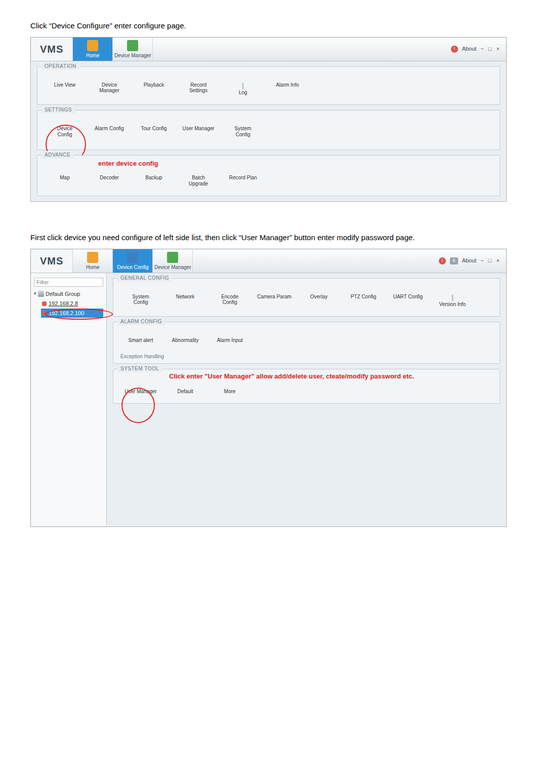Click “Device Configure” enter configure page.
VMS
Home
Device Manager
! About − □ ×
Operation
Live View
Device
Manager
Playback
Record
Settings
Log
Alarm Info
Settings
Device
Config
Alarm Config
Tour Config
User Manager
System
Config
Advance
enter device config
Map
Decoder
Backup
Batch
Upgrade
Record Plan
First click device you need configure of left side list, then click “User Manager” button enter modify password page.
VMS
Home
Device Config
Device Manager
! 8 About − □ ×
▾ Default Group
192.168.2.8
192.168.2.100
General Config
System
Config
Network
Encode
Config
Camera Param
Overlay
PTZ Config
UART Config
Version Info
Alarm Config
Smart alert
Abnormality
Alarm Input
Exception Handling
System Tool
Click enter "User Manager" allow add/delete user, cteate/modify password etc.
User Manager
Default
More